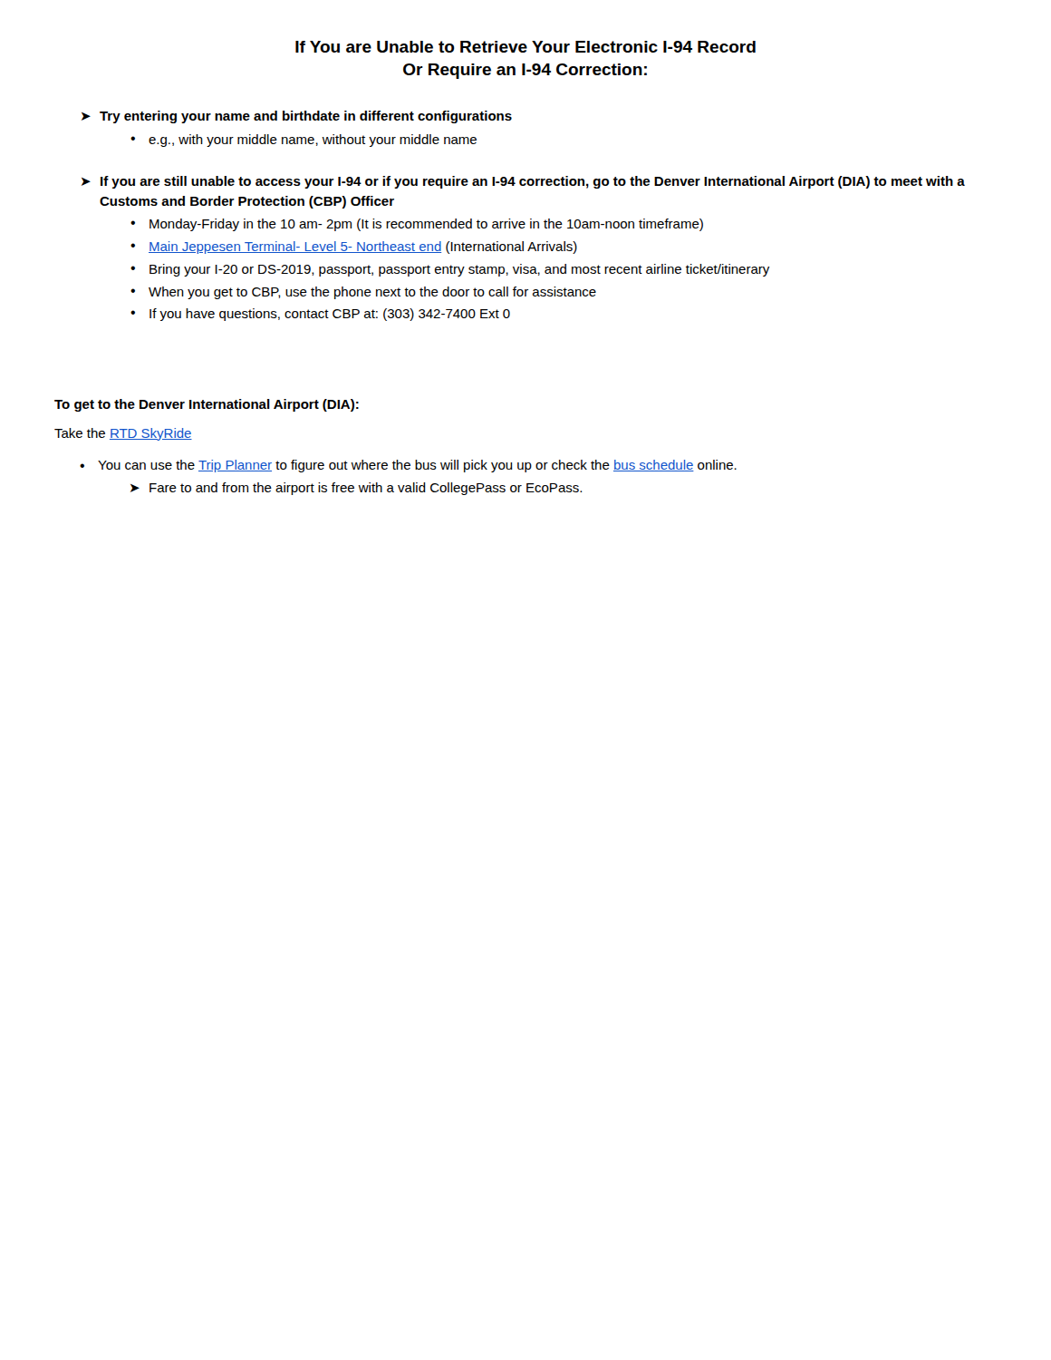If You are Unable to Retrieve Your Electronic I-94 Record
Or Require an I-94 Correction:
Try entering your name and birthdate in different configurations
e.g., with your middle name, without your middle name
If you are still unable to access your I-94 or if you require an I-94 correction, go to the Denver International Airport (DIA) to meet with a Customs and Border Protection (CBP) Officer
Monday-Friday in the 10 am- 2pm (It is recommended to arrive in the 10am-noon timeframe)
Main Jeppesen Terminal- Level 5- Northeast end (International Arrivals)
Bring your I-20 or DS-2019, passport, passport entry stamp, visa, and most recent airline ticket/itinerary
When you get to CBP, use the phone next to the door to call for assistance
If you have questions, contact CBP at: (303) 342-7400 Ext 0
To get to the Denver International Airport (DIA):
Take the RTD SkyRide
You can use the Trip Planner to figure out where the bus will pick you up or check the bus schedule online.
Fare to and from the airport is free with a valid CollegePass or EcoPass.